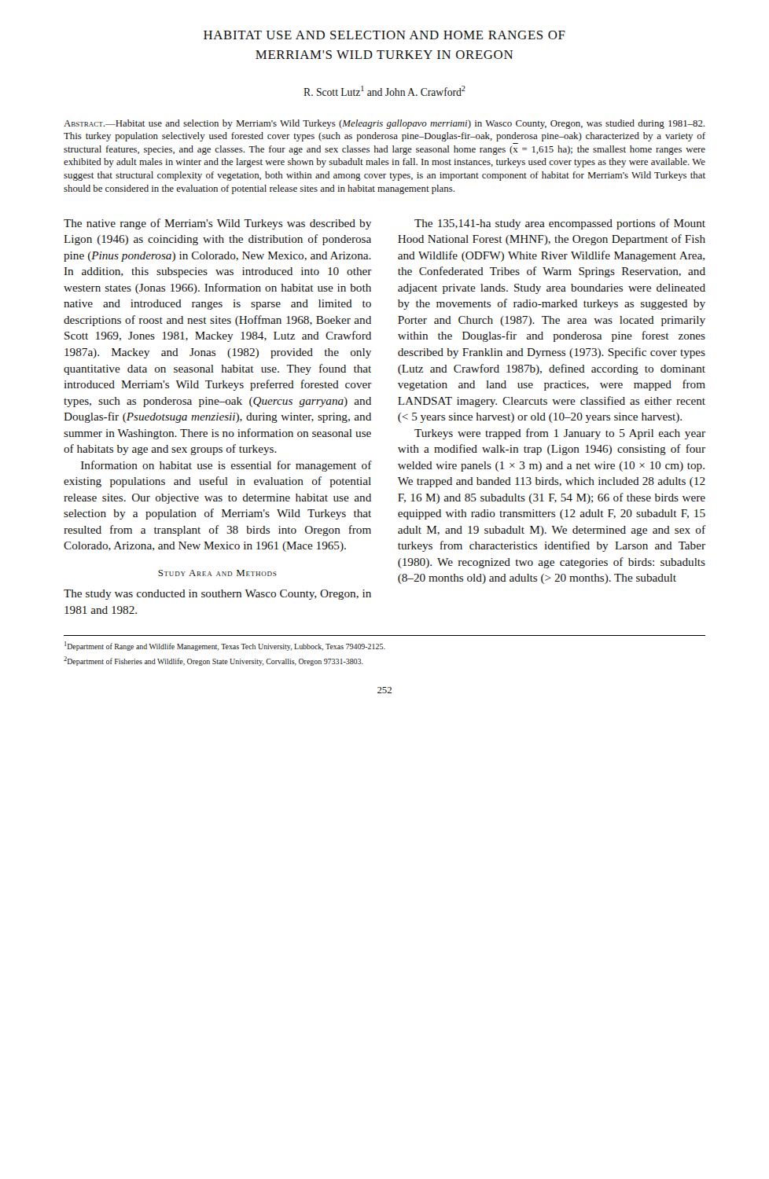Habitat Use and Selection and Home Ranges of
Merriam's Wild Turkey in Oregon
R. Scott Lutz1 and John A. Crawford2
Abstract.—Habitat use and selection by Merriam's Wild Turkeys (Meleagris gallopavo merriami) in Wasco County, Oregon, was studied during 1981–82. This turkey population selectively used forested cover types (such as ponderosa pine–Douglas-fir–oak, ponderosa pine–oak) characterized by a variety of structural features, species, and age classes. The four age and sex classes had large seasonal home ranges (x = 1,615 ha); the smallest home ranges were exhibited by adult males in winter and the largest were shown by subadult males in fall. In most instances, turkeys used cover types as they were available. We suggest that structural complexity of vegetation, both within and among cover types, is an important component of habitat for Merriam's Wild Turkeys that should be considered in the evaluation of potential release sites and in habitat management plans.
The native range of Merriam's Wild Turkeys was described by Ligon (1946) as coinciding with the distribution of ponderosa pine (Pinus ponderosa) in Colorado, New Mexico, and Arizona. In addition, this subspecies was introduced into 10 other western states (Jonas 1966). Information on habitat use in both native and introduced ranges is sparse and limited to descriptions of roost and nest sites (Hoffman 1968, Boeker and Scott 1969, Jones 1981, Mackey 1984, Lutz and Crawford 1987a). Mackey and Jonas (1982) provided the only quantitative data on seasonal habitat use. They found that introduced Merriam's Wild Turkeys preferred forested cover types, such as ponderosa pine–oak (Quercus garryana) and Douglas-fir (Psuedotsuga menziesii), during winter, spring, and summer in Washington. There is no information on seasonal use of habitats by age and sex groups of turkeys.
Information on habitat use is essential for management of existing populations and useful in evaluation of potential release sites. Our objective was to determine habitat use and selection by a population of Merriam's Wild Turkeys that resulted from a transplant of 38 birds into Oregon from Colorado, Arizona, and New Mexico in 1961 (Mace 1965).
Study Area and Methods
The study was conducted in southern Wasco County, Oregon, in 1981 and 1982.
The 135,141-ha study area encompassed portions of Mount Hood National Forest (MHNF), the Oregon Department of Fish and Wildlife (ODFW) White River Wildlife Management Area, the Confederated Tribes of Warm Springs Reservation, and adjacent private lands. Study area boundaries were delineated by the movements of radio-marked turkeys as suggested by Porter and Church (1987). The area was located primarily within the Douglas-fir and ponderosa pine forest zones described by Franklin and Dyrness (1973). Specific cover types (Lutz and Crawford 1987b), defined according to dominant vegetation and land use practices, were mapped from LANDSAT imagery. Clearcuts were classified as either recent (< 5 years since harvest) or old (10–20 years since harvest).
Turkeys were trapped from 1 January to 5 April each year with a modified walk-in trap (Ligon 1946) consisting of four welded wire panels (1 × 3 m) and a net wire (10 × 10 cm) top. We trapped and banded 113 birds, which included 28 adults (12 F, 16 M) and 85 subadults (31 F, 54 M); 66 of these birds were equipped with radio transmitters (12 adult F, 20 subadult F, 15 adult M, and 19 subadult M). We determined age and sex of turkeys from characteristics identified by Larson and Taber (1980). We recognized two age categories of birds: subadults (8–20 months old) and adults (> 20 months). The subadult
1Department of Range and Wildlife Management, Texas Tech University, Lubbock, Texas 79409-2125.
2Department of Fisheries and Wildlife, Oregon State University, Corvallis, Oregon 97331-3803.
252